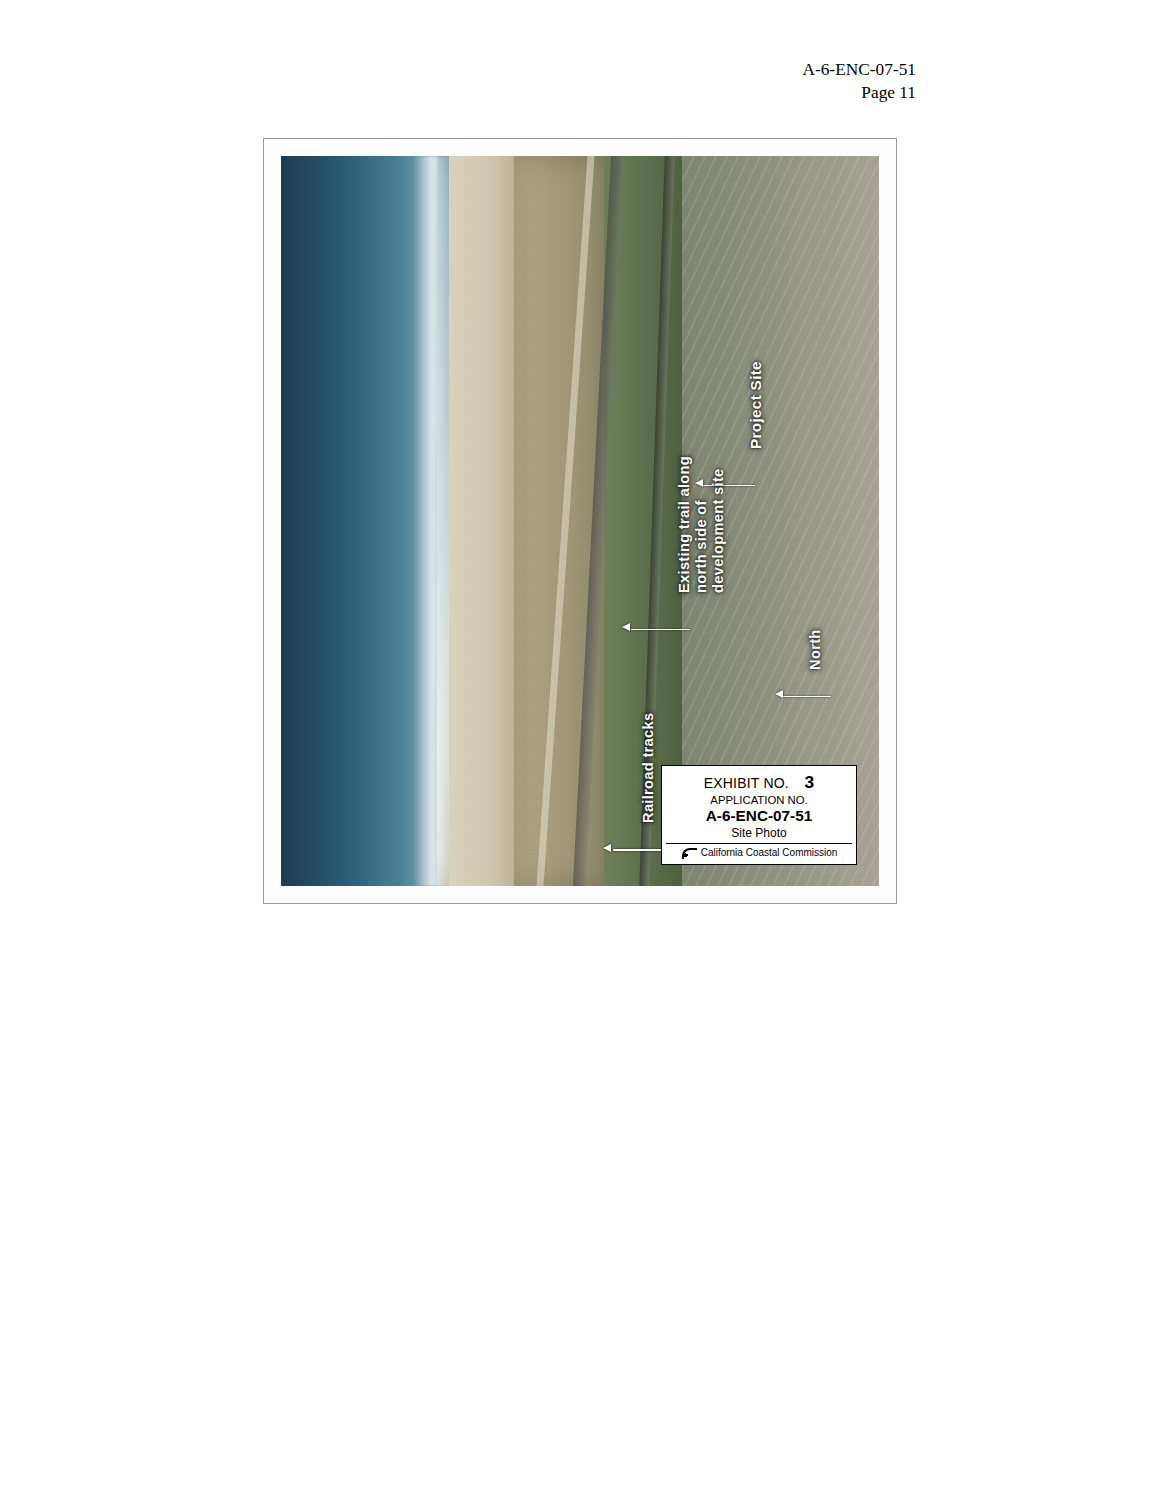A-6-ENC-07-51 Page 11
Project Site
Existing trail along
north side of
development site
North
Railroad tracks
EXHIBIT NO. 3
APPLICATION NO.
A-6-ENC-07-51
Site Photo
California Coastal Commission